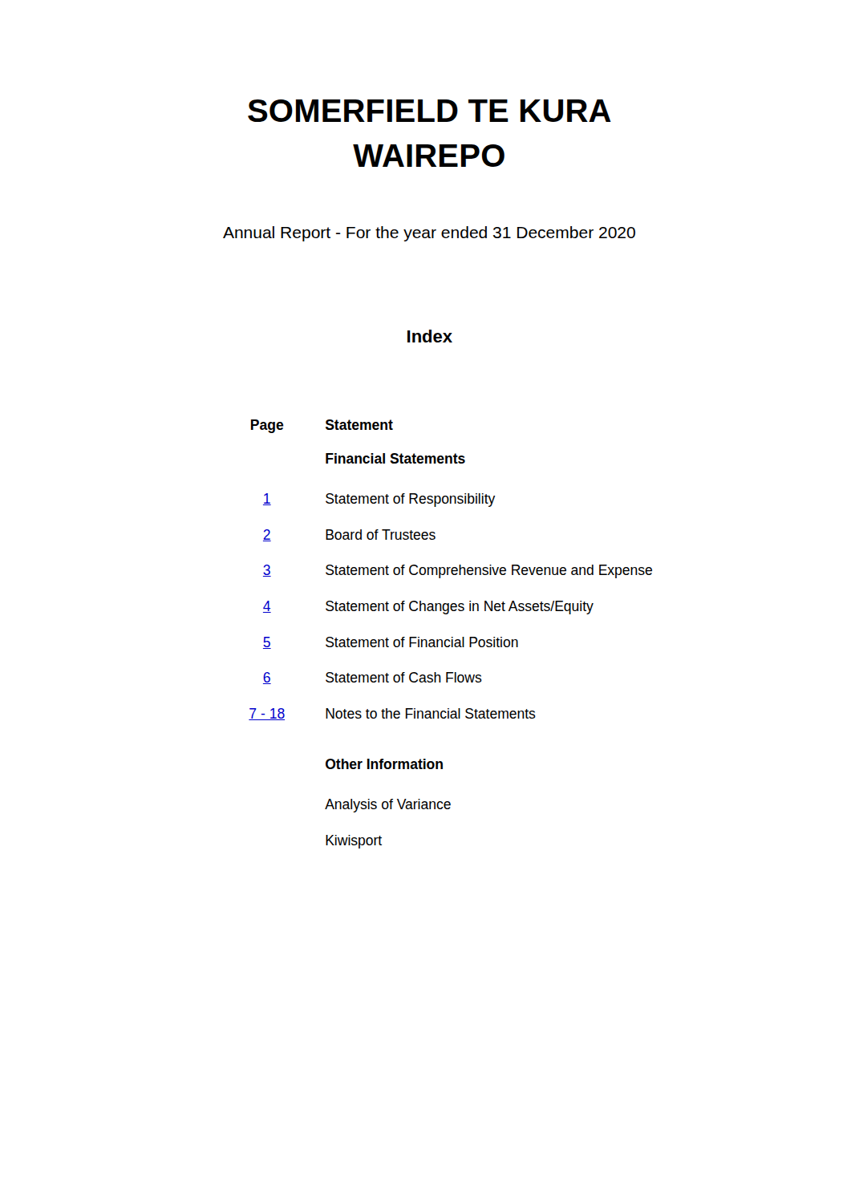SOMERFIELD TE KURA WAIREPO
Annual Report - For the year ended 31 December 2020
Index
| Page | Statement |
| | Financial Statements |
| 1 | Statement of Responsibility |
| 2 | Board of Trustees |
| 3 | Statement of Comprehensive Revenue and Expense |
| 4 | Statement of Changes in Net Assets/Equity |
| 5 | Statement of Financial Position |
| 6 | Statement of Cash Flows |
| 7 - 18 | Notes to the Financial Statements |
| | Other Information |
| | Analysis of Variance |
| | Kiwisport |